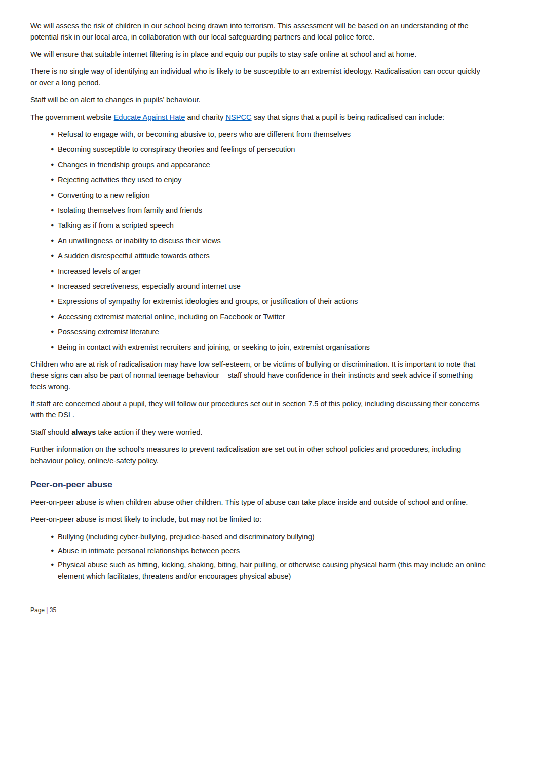We will assess the risk of children in our school being drawn into terrorism. This assessment will be based on an understanding of the potential risk in our local area, in collaboration with our local safeguarding partners and local police force.
We will ensure that suitable internet filtering is in place and equip our pupils to stay safe online at school and at home.
There is no single way of identifying an individual who is likely to be susceptible to an extremist ideology. Radicalisation can occur quickly or over a long period.
Staff will be on alert to changes in pupils’ behaviour.
The government website Educate Against Hate and charity NSPCC say that signs that a pupil is being radicalised can include:
Refusal to engage with, or becoming abusive to, peers who are different from themselves
Becoming susceptible to conspiracy theories and feelings of persecution
Changes in friendship groups and appearance
Rejecting activities they used to enjoy
Converting to a new religion
Isolating themselves from family and friends
Talking as if from a scripted speech
An unwillingness or inability to discuss their views
A sudden disrespectful attitude towards others
Increased levels of anger
Increased secretiveness, especially around internet use
Expressions of sympathy for extremist ideologies and groups, or justification of their actions
Accessing extremist material online, including on Facebook or Twitter
Possessing extremist literature
Being in contact with extremist recruiters and joining, or seeking to join, extremist organisations
Children who are at risk of radicalisation may have low self-esteem, or be victims of bullying or discrimination. It is important to note that these signs can also be part of normal teenage behaviour – staff should have confidence in their instincts and seek advice if something feels wrong.
If staff are concerned about a pupil, they will follow our procedures set out in section 7.5 of this policy, including discussing their concerns with the DSL.
Staff should always take action if they were worried.
Further information on the school’s measures to prevent radicalisation are set out in other school policies and procedures, including behaviour policy, online/e-safety policy.
Peer-on-peer abuse
Peer-on-peer abuse is when children abuse other children. This type of abuse can take place inside and outside of school and online.
Peer-on-peer abuse is most likely to include, but may not be limited to:
Bullying (including cyber-bullying, prejudice-based and discriminatory bullying)
Abuse in intimate personal relationships between peers
Physical abuse such as hitting, kicking, shaking, biting, hair pulling, or otherwise causing physical harm (this may include an online element which facilitates, threatens and/or encourages physical abuse)
Page | 35